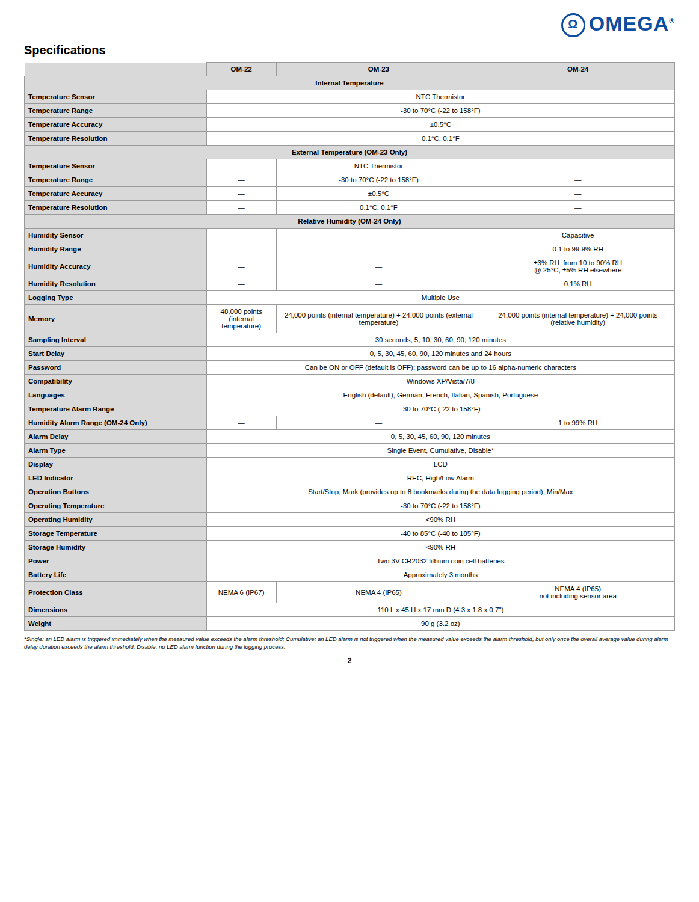ΩOMEGA®
Specifications
| | OM-22 | OM-23 | OM-24 |
| --- | --- | --- | --- |
| Internal Temperature |
| Temperature Sensor | NTC Thermistor |
| Temperature Range | -30 to 70°C (-22 to 158°F) |
| Temperature Accuracy | ±0.5°C |
| Temperature Resolution | 0.1°C, 0.1°F |
| External Temperature (OM-23 Only) |
| Temperature Sensor | — | NTC Thermistor | — |
| Temperature Range | — | -30 to 70°C (-22 to 158°F) | — |
| Temperature Accuracy | — | ±0.5°C | — |
| Temperature Resolution | — | 0.1°C, 0.1°F | — |
| Relative Humidity (OM-24 Only) |
| Humidity Sensor | — | — | Capacitive |
| Humidity Range | — | — | 0.1 to 99.9% RH |
| Humidity Accuracy | — | — | ±3% RH from 10 to 90% RH @ 25°C, ±5% RH elsewhere |
| Humidity Resolution | — | — | 0.1% RH |
| Logging Type | Multiple Use |
| Memory | 48,000 points (internal temperature) | 24,000 points (internal temperature) + 24,000 points (external temperature) | 24,000 points (internal temperature) + 24,000 points (relative humidity) |
| Sampling Interval | 30 seconds, 5, 10, 30, 60, 90, 120 minutes |
| Start Delay | 0, 5, 30, 45, 60, 90, 120 minutes and 24 hours |
| Password | Can be ON or OFF (default is OFF); password can be up to 16 alpha-numeric characters |
| Compatibility | Windows XP/Vista/7/8 |
| Languages | English (default), German, French, Italian, Spanish, Portuguese |
| Temperature Alarm Range | -30 to 70°C (-22 to 158°F) |
| Humidity Alarm Range (OM-24 Only) | — | — | 1 to 99% RH |
| Alarm Delay | 0, 5, 30, 45, 60, 90, 120 minutes |
| Alarm Type | Single Event, Cumulative, Disable* |
| Display | LCD |
| LED Indicator | REC, High/Low Alarm |
| Operation Buttons | Start/Stop, Mark (provides up to 8 bookmarks during the data logging period), Min/Max |
| Operating Temperature | -30 to 70°C (-22 to 158°F) |
| Operating Humidity | <90% RH |
| Storage Temperature | -40 to 85°C (-40 to 185°F) |
| Storage Humidity | <90% RH |
| Power | Two 3V CR2032 lithium coin cell batteries |
| Battery Life | Approximately 3 months |
| Protection Class | NEMA 6 (IP67) | NEMA 4 (IP65) | NEMA 4 (IP65) not including sensor area |
| Dimensions | 110 L x 45 H x 17 mm D (4.3 x 1.8 x 0.7") |
| Weight | 90 g (3.2 oz) |
*Single: an LED alarm is triggered immediately when the measured value exceeds the alarm threshold; Cumulative: an LED alarm is not triggered when the measured value exceeds the alarm threshold, but only once the overall average value during alarm delay duration exceeds the alarm threshold; Disable: no LED alarm function during the logging process.
2